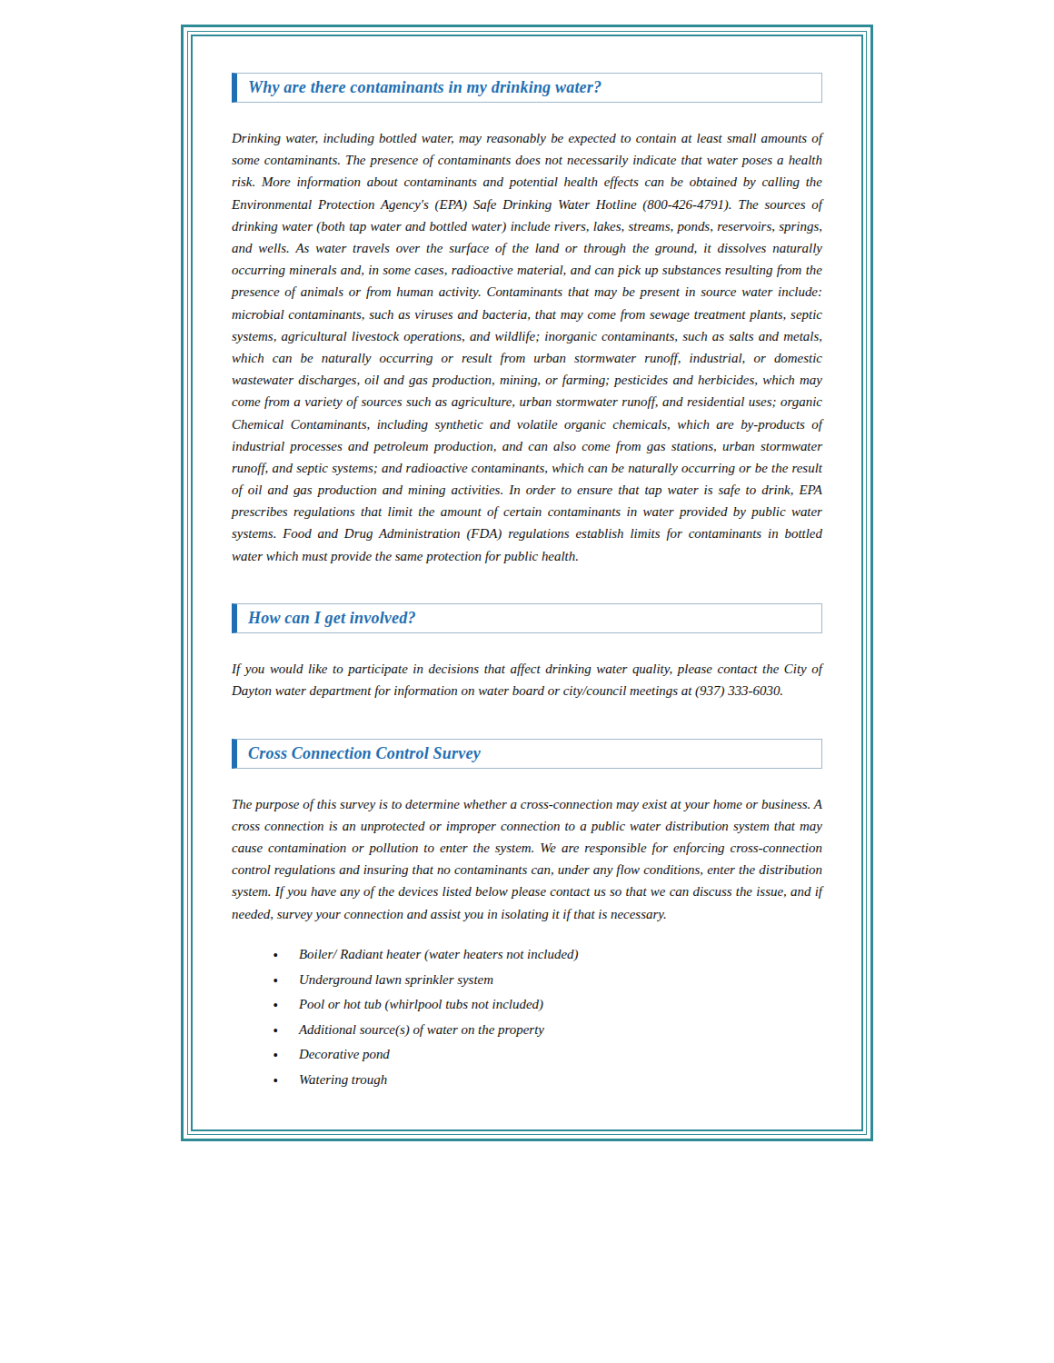Why are there contaminants in my drinking water?
Drinking water, including bottled water, may reasonably be expected to contain at least small amounts of some contaminants. The presence of contaminants does not necessarily indicate that water poses a health risk. More information about contaminants and potential health effects can be obtained by calling the Environmental Protection Agency's (EPA) Safe Drinking Water Hotline (800-426-4791). The sources of drinking water (both tap water and bottled water) include rivers, lakes, streams, ponds, reservoirs, springs, and wells. As water travels over the surface of the land or through the ground, it dissolves naturally occurring minerals and, in some cases, radioactive material, and can pick up substances resulting from the presence of animals or from human activity. Contaminants that may be present in source water include: microbial contaminants, such as viruses and bacteria, that may come from sewage treatment plants, septic systems, agricultural livestock operations, and wildlife; inorganic contaminants, such as salts and metals, which can be naturally occurring or result from urban stormwater runoff, industrial, or domestic wastewater discharges, oil and gas production, mining, or farming; pesticides and herbicides, which may come from a variety of sources such as agriculture, urban stormwater runoff, and residential uses; organic Chemical Contaminants, including synthetic and volatile organic chemicals, which are by-products of industrial processes and petroleum production, and can also come from gas stations, urban stormwater runoff, and septic systems; and radioactive contaminants, which can be naturally occurring or be the result of oil and gas production and mining activities. In order to ensure that tap water is safe to drink, EPA prescribes regulations that limit the amount of certain contaminants in water provided by public water systems. Food and Drug Administration (FDA) regulations establish limits for contaminants in bottled water which must provide the same protection for public health.
How can I get involved?
If you would like to participate in decisions that affect drinking water quality, please contact the City of Dayton water department for information on water board or city/council meetings at (937) 333-6030.
Cross Connection Control Survey
The purpose of this survey is to determine whether a cross-connection may exist at your home or business. A cross connection is an unprotected or improper connection to a public water distribution system that may cause contamination or pollution to enter the system. We are responsible for enforcing cross-connection control regulations and insuring that no contaminants can, under any flow conditions, enter the distribution system. If you have any of the devices listed below please contact us so that we can discuss the issue, and if needed, survey your connection and assist you in isolating it if that is necessary.
Boiler/ Radiant heater (water heaters not included)
Underground lawn sprinkler system
Pool or hot tub (whirlpool tubs not included)
Additional source(s) of water on the property
Decorative pond
Watering trough